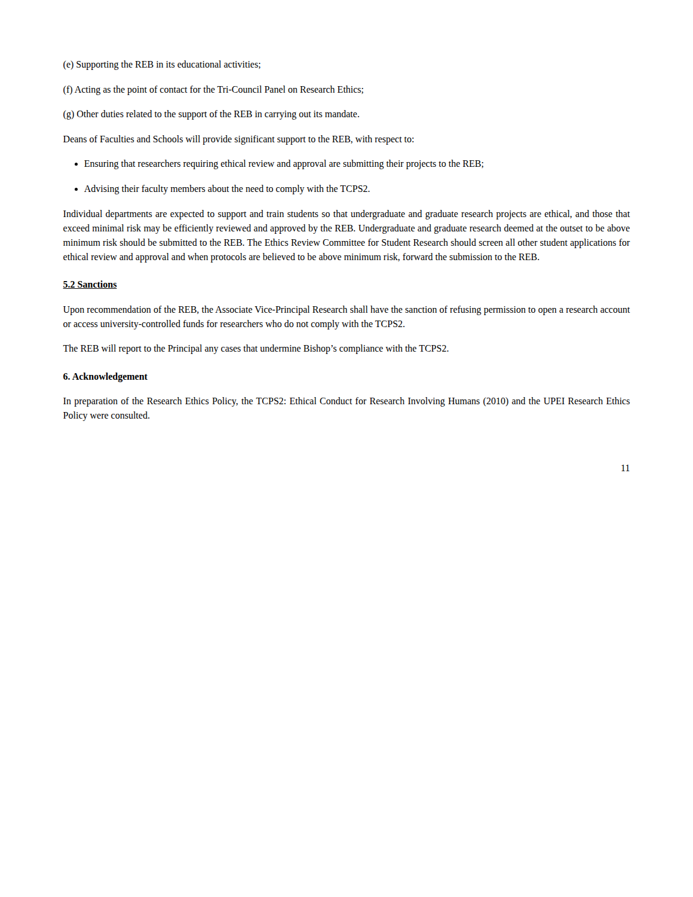(e) Supporting the REB in its educational activities;
(f) Acting as the point of contact for the Tri-Council Panel on Research Ethics;
(g) Other duties related to the support of the REB in carrying out its mandate.
Deans of Faculties and Schools will provide significant support to the REB, with respect to:
Ensuring that researchers requiring ethical review and approval are submitting their projects to the REB;
Advising their faculty members about the need to comply with the TCPS2.
Individual departments are expected to support and train students so that undergraduate and graduate research projects are ethical, and those that exceed minimal risk may be efficiently reviewed and approved by the REB. Undergraduate and graduate research deemed at the outset to be above minimum risk should be submitted to the REB. The Ethics Review Committee for Student Research should screen all other student applications for ethical review and approval and when protocols are believed to be above minimum risk, forward the submission to the REB.
5.2 Sanctions
Upon recommendation of the REB, the Associate Vice-Principal Research shall have the sanction of refusing permission to open a research account or access university-controlled funds for researchers who do not comply with the TCPS2.
The REB will report to the Principal any cases that undermine Bishop’s compliance with the TCPS2.
6. Acknowledgement
In preparation of the Research Ethics Policy, the TCPS2: Ethical Conduct for Research Involving Humans (2010) and the UPEI Research Ethics Policy were consulted.
11